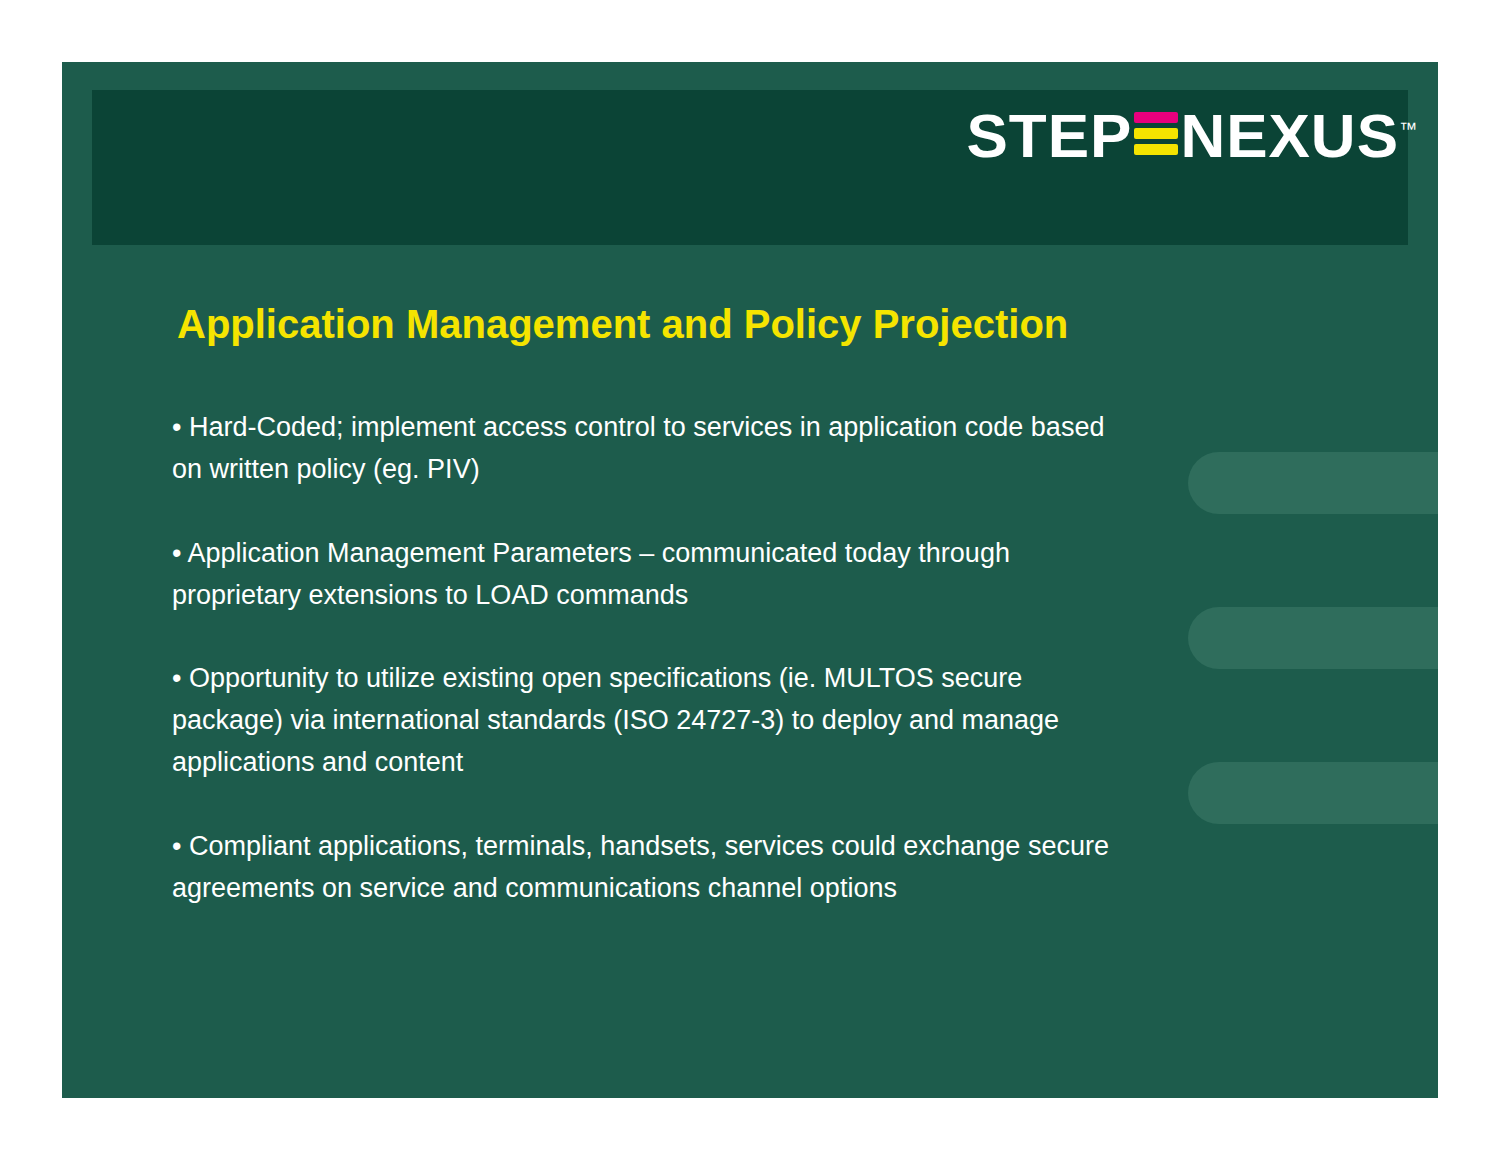STEP NEXUS™
Application Management and Policy Projection
• Hard-Coded; implement access control to services in application code based on written policy (eg. PIV)
• Application Management Parameters – communicated today through proprietary extensions to LOAD commands
• Opportunity to utilize existing open specifications (ie. MULTOS secure package) via international standards (ISO 24727-3) to deploy and manage applications and content
• Compliant applications, terminals, handsets, services could exchange secure agreements on service and communications channel options